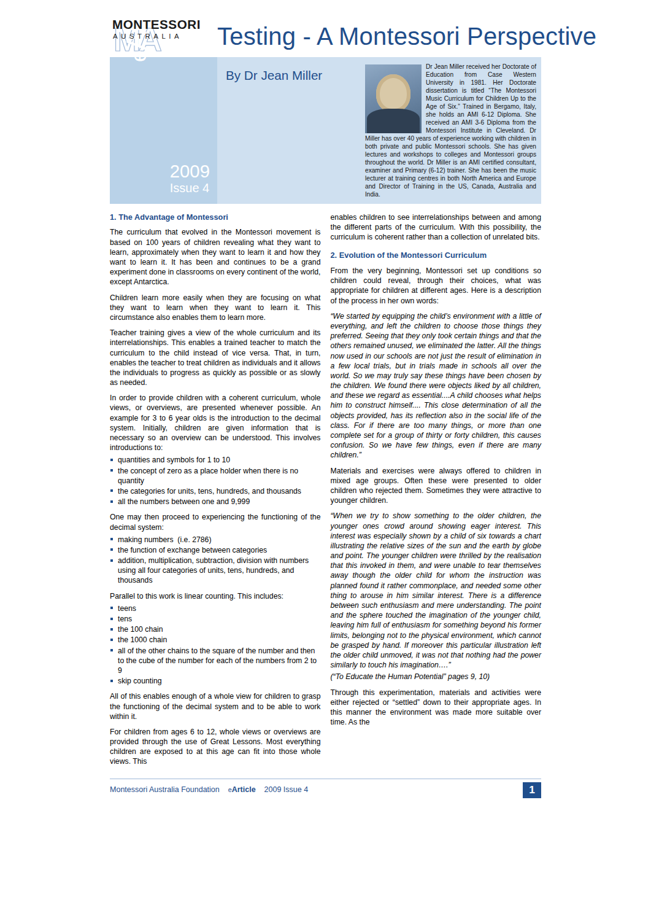MA
Testing - A Montessori Perspective
eArticle
2009
Issue 4
By Dr Jean Miller
Dr Jean Miller received her Doctorate of Education from Case Western University in 1981. Her Doctorate dissertation is titled “The Montessori Music Curriculum for Children Up to the Age of Six.” Trained in Bergamo, Italy, she holds an AMI 6-12 Diploma. She received an AMI 3-6 Diploma from the Montessori Institute in Cleveland. Dr Miller has over 40 years of experience working with children in both private and public Montessori schools. She has given lectures and workshops to colleges and Montessori groups throughout the world. Dr Miller is an AMI certified consultant, examiner and Primary (6-12) trainer. She has been the music lecturer at training centres in both North America and Europe and Director of Training in the US, Canada, Australia and India.
MONTESSORI
AUSTRALIA
1. The Advantage of Montessori
The curriculum that evolved in the Montessori movement is based on 100 years of children revealing what they want to learn, approximately when they want to learn it and how they want to learn it. It has been and continues to be a grand experiment done in classrooms on every continent of the world, except Antarctica.
Children learn more easily when they are focusing on what they want to learn when they want to learn it. This circumstance also enables them to learn more.
Teacher training gives a view of the whole curriculum and its interrelationships. This enables a trained teacher to match the curriculum to the child instead of vice versa. That, in turn, enables the teacher to treat children as individuals and it allows the individuals to progress as quickly as possible or as slowly as needed.
In order to provide children with a coherent curriculum, whole views, or overviews, are presented whenever possible. An example for 3 to 6 year olds is the introduction to the decimal system. Initially, children are given information that is necessary so an overview can be understood. This involves introductions to:
quantities and symbols for 1 to 10
the concept of zero as a place holder when there is no quantity
the categories for units, tens, hundreds, and thousands
all the numbers between one and 9,999
One may then proceed to experiencing the functioning of the decimal system:
making numbers (i.e. 2786)
the function of exchange between categories
addition, multiplication, subtraction, division with numbers using all four categories of units, tens, hundreds, and thousands
Parallel to this work is linear counting. This includes:
teens
tens
the 100 chain
the 1000 chain
all of the other chains to the square of the number and then to the cube of the number for each of the numbers from 2 to 9
skip counting
All of this enables enough of a whole view for children to grasp the functioning of the decimal system and to be able to work within it.
For children from ages 6 to 12, whole views or overviews are provided through the use of Great Lessons. Most everything children are exposed to at this age can fit into those whole views. This
enables children to see interrelationships between and among the different parts of the curriculum. With this possibility, the curriculum is coherent rather than a collection of unrelated bits.
2. Evolution of the Montessori Curriculum
From the very beginning, Montessori set up conditions so children could reveal, through their choices, what was appropriate for children at different ages. Here is a description of the process in her own words:
“We started by equipping the child’s environment with a little of everything, and left the children to choose those things they preferred. Seeing that they only took certain things and that the others remained unused, we eliminated the latter. All the things now used in our schools are not just the result of elimination in a few local trials, but in trials made in schools all over the world. So we may truly say these things have been chosen by the children. We found there were objects liked by all children, and these we regard as essential....A child chooses what helps him to construct himself.... This close determination of all the objects provided, has its reflection also in the social life of the class. For if there are too many things, or more than one complete set for a group of thirty or forty children, this causes confusion. So we have few things, even if there are many children.”
Materials and exercises were always offered to children in mixed age groups. Often these were presented to older children who rejected them. Sometimes they were attractive to younger children.
“When we try to show something to the older children, the younger ones crowd around showing eager interest. This interest was especially shown by a child of six towards a chart illustrating the relative sizes of the sun and the earth by globe and point. The younger children were thrilled by the realisation that this invoked in them, and were unable to tear themselves away though the older child for whom the instruction was planned found it rather commonplace, and needed some other thing to arouse in him similar interest. There is a difference between such enthusiasm and mere understanding. The point and the sphere touched the imagination of the younger child, leaving him full of enthusiasm for something beyond his former limits, belonging not to the physical environment, which cannot be grasped by hand. If moreover this particular illustration left the older child unmoved, it was not that nothing had the power similarly to touch his imagination….”
(“To Educate the Human Potential” pages 9, 10)
Through this experimentation, materials and activities were either rejected or “settled” down to their appropriate ages. In this manner the environment was made more suitable over time. As the
Montessori Australia Foundation eArticle 2009 Issue 4
1